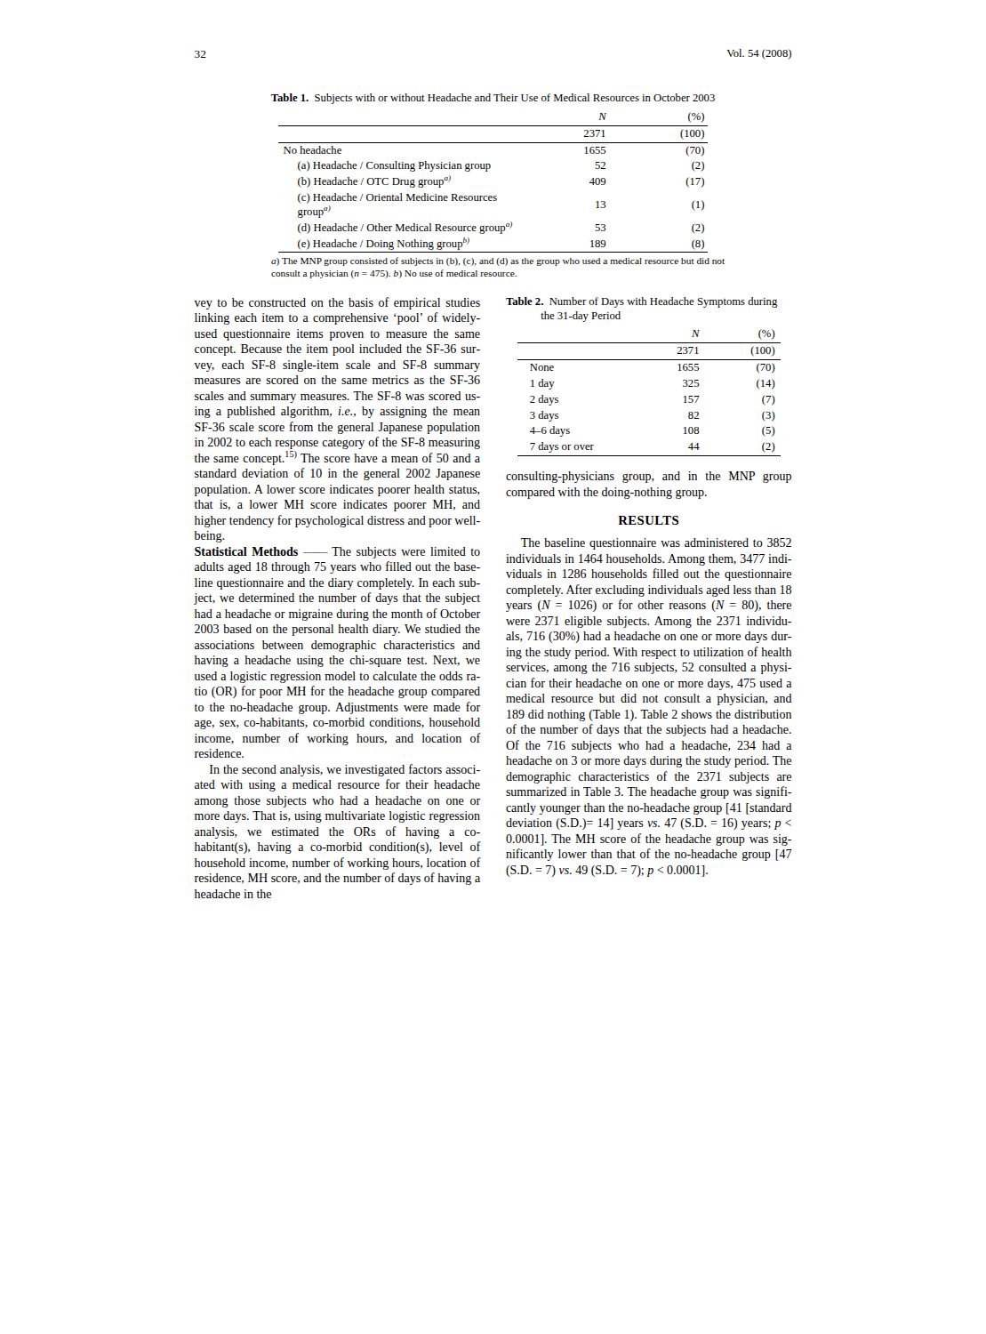32
Vol. 54 (2008)
Table 1. Subjects with or without Headache and Their Use of Medical Resources in October 2003
| | N | (%) |
| | 2371 | (100) |
| No headache | 1655 | (70) |
| (a) Headache / Consulting Physician group | 52 | (2) |
| (b) Headache / OTC Drug group a) | 409 | (17) |
| (c) Headache / Oriental Medicine Resources group a) | 13 | (1) |
| (d) Headache / Other Medical Resource group a) | 53 | (2) |
| (e) Headache / Doing Nothing group b) | 189 | (8) |
a) The MNP group consisted of subjects in (b), (c), and (d) as the group who used a medical resource but did not consult a physician (n = 475). b) No use of medical resource.
vey to be constructed on the basis of empirical studies linking each item to a comprehensive ‘pool’ of widely-used questionnaire items proven to measure the same concept. Because the item pool included the SF-36 survey, each SF-8 single-item scale and SF-8 summary measures are scored on the same metrics as the SF-36 scales and summary measures. The SF-8 was scored using a published algorithm, i.e., by assigning the mean SF-36 scale score from the general Japanese population in 2002 to each response category of the SF-8 measuring the same concept.15) The score have a mean of 50 and a standard deviation of 10 in the general 2002 Japanese population. A lower score indicates poorer health status, that is, a lower MH score indicates poorer MH, and higher tendency for psychological distress and poor well-being.
Statistical Methods —— The subjects were limited to adults aged 18 through 75 years who filled out the baseline questionnaire and the diary completely. In each subject, we determined the number of days that the subject had a headache or migraine during the month of October 2003 based on the personal health diary. We studied the associations between demographic characteristics and having a headache using the chi-square test. Next, we used a logistic regression model to calculate the odds ratio (OR) for poor MH for the headache group compared to the no-headache group. Adjustments were made for age, sex, co-habitants, co-morbid conditions, household income, number of working hours, and location of residence.
In the second analysis, we investigated factors associated with using a medical resource for their headache among those subjects who had a headache on one or more days. That is, using multivariate logistic regression analysis, we estimated the ORs of having a co-habitant(s), having a co-morbid condition(s), level of household income, number of working hours, location of residence, MH score, and the number of days of having a headache in the
Table 2. Number of Days with Headache Symptoms during the 31-day Period
| | N | (%) |
| | 2371 | (100) |
| None | 1655 | (70) |
| 1 day | 325 | (14) |
| 2 days | 157 | (7) |
| 3 days | 82 | (3) |
| 4–6 days | 108 | (5) |
| 7 days or over | 44 | (2) |
consulting-physicians group, and in the MNP group compared with the doing-nothing group.
RESULTS
The baseline questionnaire was administered to 3852 individuals in 1464 households. Among them, 3477 individuals in 1286 households filled out the questionnaire completely. After excluding individuals aged less than 18 years (N = 1026) or for other reasons (N = 80), there were 2371 eligible subjects. Among the 2371 individuals, 716 (30%) had a headache on one or more days during the study period. With respect to utilization of health services, among the 716 subjects, 52 consulted a physician for their headache on one or more days, 475 used a medical resource but did not consult a physician, and 189 did nothing (Table 1). Table 2 shows the distribution of the number of days that the subjects had a headache. Of the 716 subjects who had a headache, 234 had a headache on 3 or more days during the study period. The demographic characteristics of the 2371 subjects are summarized in Table 3. The headache group was significantly younger than the no-headache group [41 [standard deviation (S.D.)= 14] years vs. 47 (S.D. = 16) years; p < 0.0001]. The MH score of the headache group was significantly lower than that of the no-headache group [47 (S.D. = 7) vs. 49 (S.D. = 7); p < 0.0001].